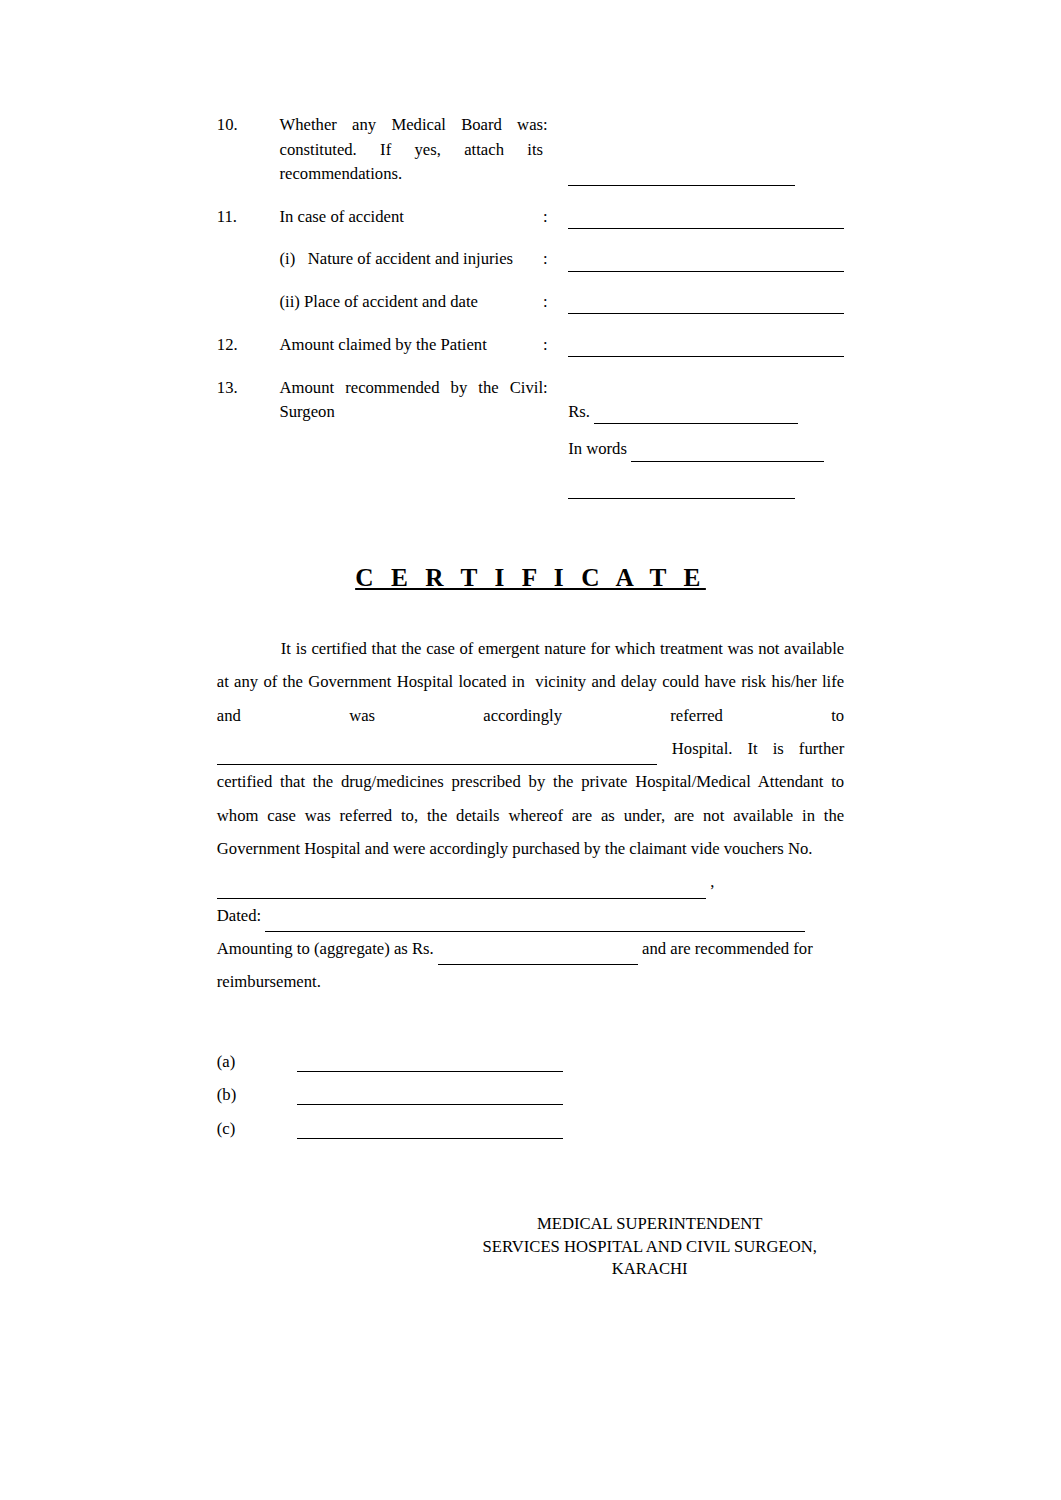| 10. | Whether any Medical Board was constituted. If yes, attach its recommendations. | : | |
| 11. | In case of accident | : | |
| | (i) Nature of accident and injuries | : | |
| | (ii) Place of accident and date | : | |
| 12. | Amount claimed by the Patient | : | |
| 13. | Amount recommended by the Civil Surgeon | : | Rs. In words |
C E R T I F I C A T E
It is certified that the case of emergent nature for which treatment was not available at any of the Government Hospital located in vicinity and delay could have risk his/her life and was accordingly referred to Hospital. It is further certified that the drug/medicines prescribed by the private Hospital/Medical Attendant to whom case was referred to, the details whereof are as under, are not available in the Government Hospital and were accordingly purchased by the claimant vide vouchers No.
,
Dated:
Amounting to (aggregate) as Rs. and are recommended for reimbursement.
| (a) | |
| (b) | |
| (c) | |
MEDICAL SUPERINTENDENT
SERVICES HOSPITAL AND CIVIL SURGEON,
KARACHI